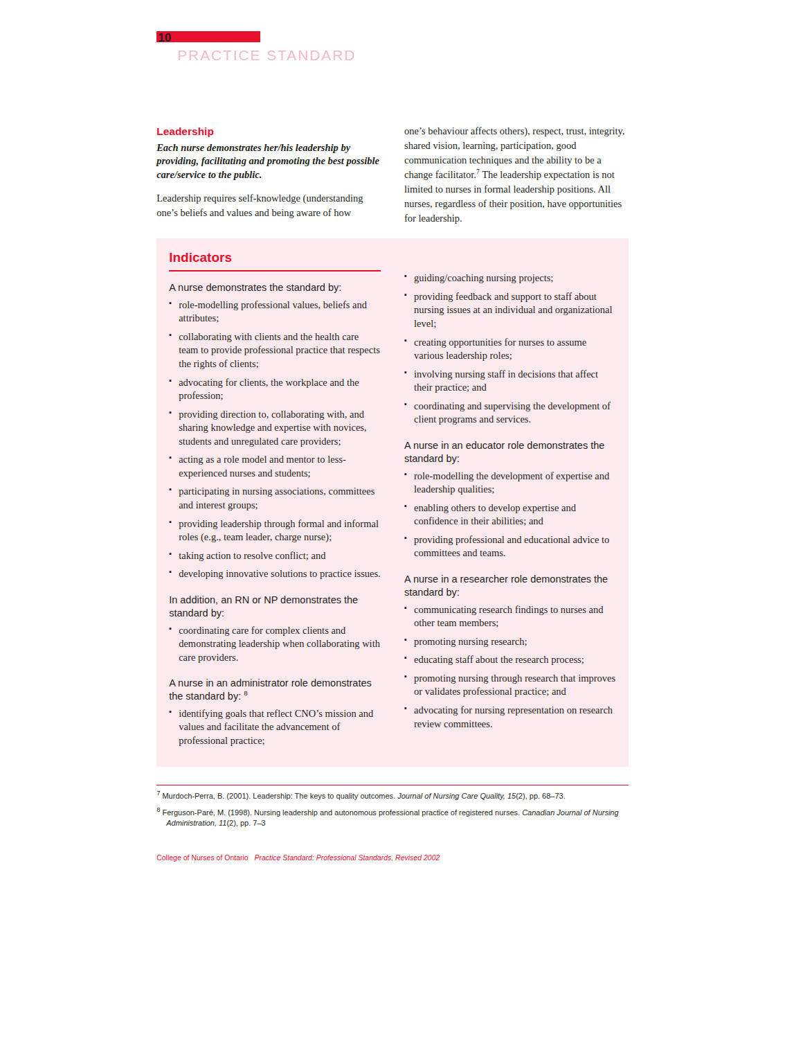10
PRACTICE STANDARD
Leadership
Each nurse demonstrates her/his leadership by providing, facilitating and promoting the best possible care/service to the public.
Leadership requires self-knowledge (understanding one’s beliefs and values and being aware of how
one’s behaviour affects others), respect, trust, integrity, shared vision, learning, participation, good communication techniques and the ability to be a change facilitator.7 The leadership expectation is not limited to nurses in formal leadership positions. All nurses, regardless of their position, have opportunities for leadership.
Indicators
A nurse demonstrates the standard by:
role-modelling professional values, beliefs and attributes;
collaborating with clients and the health care team to provide professional practice that respects the rights of clients;
advocating for clients, the workplace and the profession;
providing direction to, collaborating with, and sharing knowledge and expertise with novices, students and unregulated care providers;
acting as a role model and mentor to less-experienced nurses and students;
participating in nursing associations, committees and interest groups;
providing leadership through formal and informal roles (e.g., team leader, charge nurse);
taking action to resolve conflict; and
developing innovative solutions to practice issues.
In addition, an RN or NP demonstrates the standard by:
coordinating care for complex clients and demonstrating leadership when collaborating with care providers.
A nurse in an administrator role demonstrates the standard by: 8
identifying goals that reflect CNO’s mission and values and facilitate the advancement of professional practice;
guiding/coaching nursing projects;
providing feedback and support to staff about nursing issues at an individual and organizational level;
creating opportunities for nurses to assume various leadership roles;
involving nursing staff in decisions that affect their practice; and
coordinating and supervising the development of client programs and services.
A nurse in an educator role demonstrates the standard by:
role-modelling the development of expertise and leadership qualities;
enabling others to develop expertise and confidence in their abilities; and
providing professional and educational advice to committees and teams.
A nurse in a researcher role demonstrates the standard by:
communicating research findings to nurses and other team members;
promoting nursing research;
educating staff about the research process;
promoting nursing through research that improves or validates professional practice; and
advocating for nursing representation on research review committees.
7 Murdoch-Perra, B. (2001). Leadership: The keys to quality outcomes. Journal of Nursing Care Quality, 15(2), pp. 68–73.
8 Ferguson-Paré, M. (1998). Nursing leadership and autonomous professional practice of registered nurses. Canadian Journal of Nursing Administration, 11(2), pp. 7–3
College of Nurses of Ontario Practice Standard: Professional Standards, Revised 2002